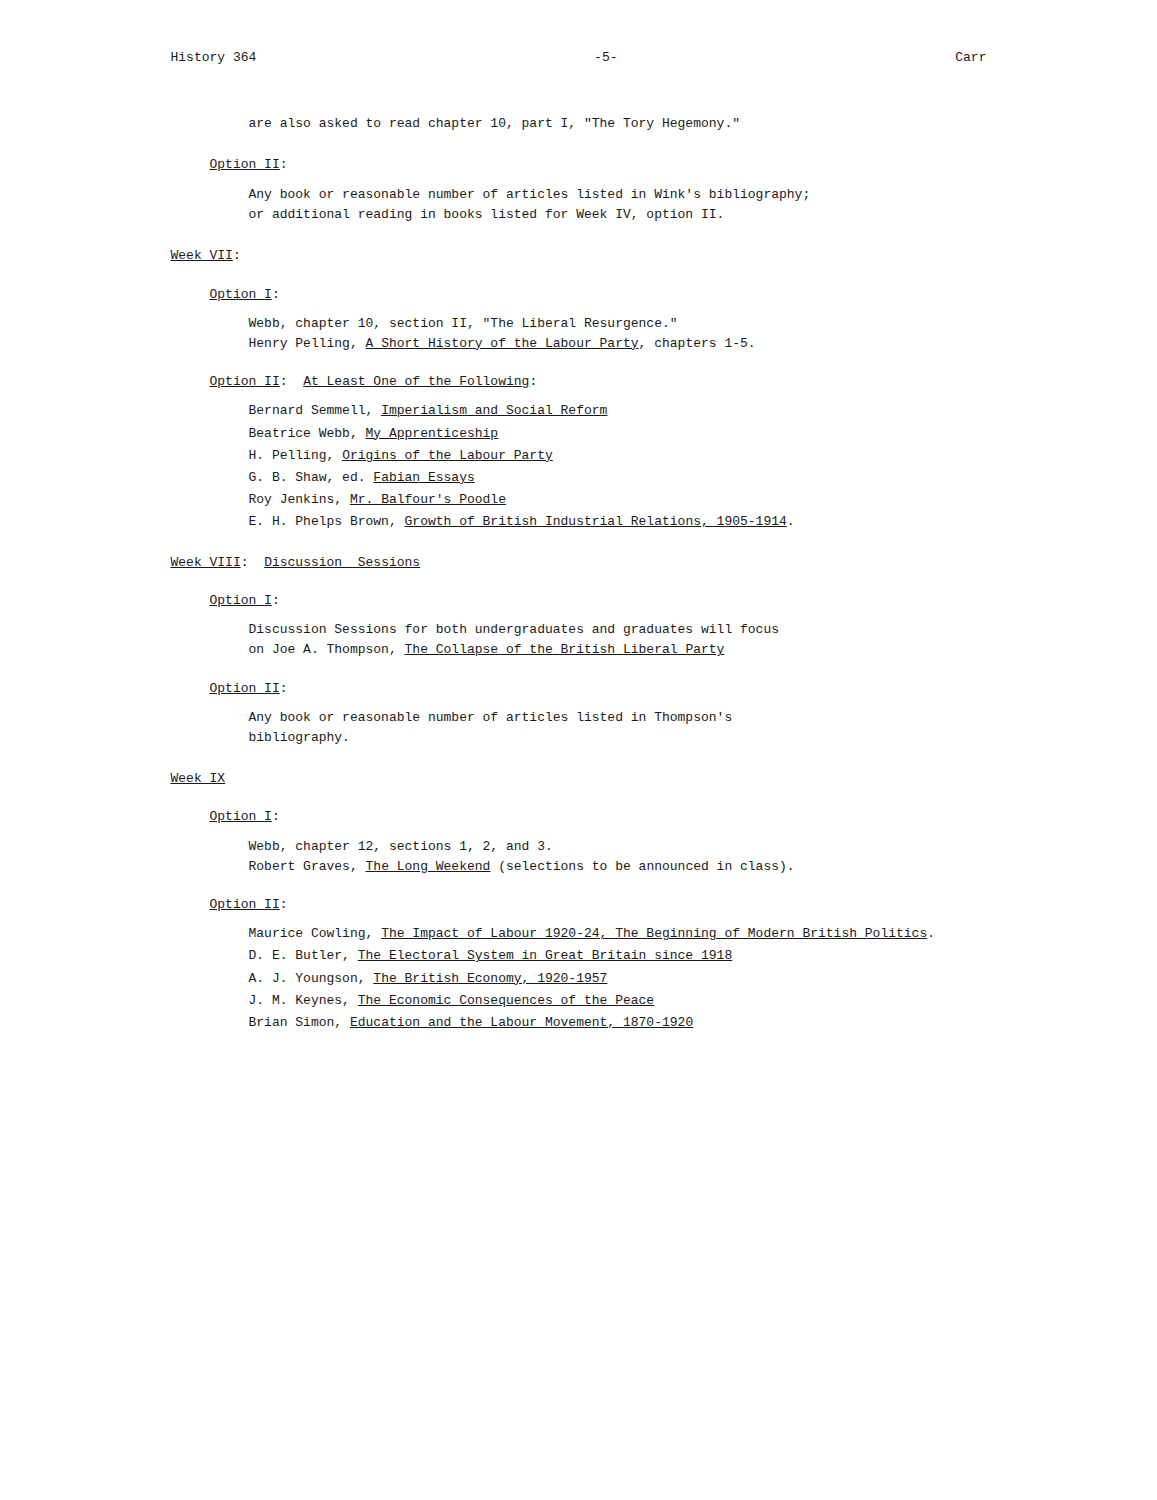History 364 -5- Carr
are also asked to read chapter 10, part I, "The Tory Hegemony."
Option II:
Any book or reasonable number of articles listed in Wink's bibliography;
or additional reading in books listed for Week IV, option II.
Week VII:
Option I:
Webb, chapter 10, section II, "The Liberal Resurgence."
Henry Pelling, A Short History of the Labour Party, chapters 1-5.
Option II: At Least One of the Following:
Bernard Semmell, Imperialism and Social Reform
Beatrice Webb, My Apprenticeship
H. Pelling, Origins of the Labour Party
G. B. Shaw, ed. Fabian Essays
Roy Jenkins, Mr. Balfour's Poodle
E. H. Phelps Brown, Growth of British Industrial Relations, 1905-1914.
Week VIII: Discussion Sessions
Option I:
Discussion Sessions for both undergraduates and graduates will focus
on Joe A. Thompson, The Collapse of the British Liberal Party
Option II:
Any book or reasonable number of articles listed in Thompson's
bibliography.
Week IX
Option I:
Webb, chapter 12, sections 1, 2, and 3.
Robert Graves, The Long Weekend (selections to be announced in class).
Option II:
Maurice Cowling, The Impact of Labour 1920-24, The Beginning of Modern British Politics.
D. E. Butler, The Electoral System in Great Britain since 1918
A. J. Youngson, The British Economy, 1920-1957
J. M. Keynes, The Economic Consequences of the Peace
Brian Simon, Education and the Labour Movement, 1870-1920